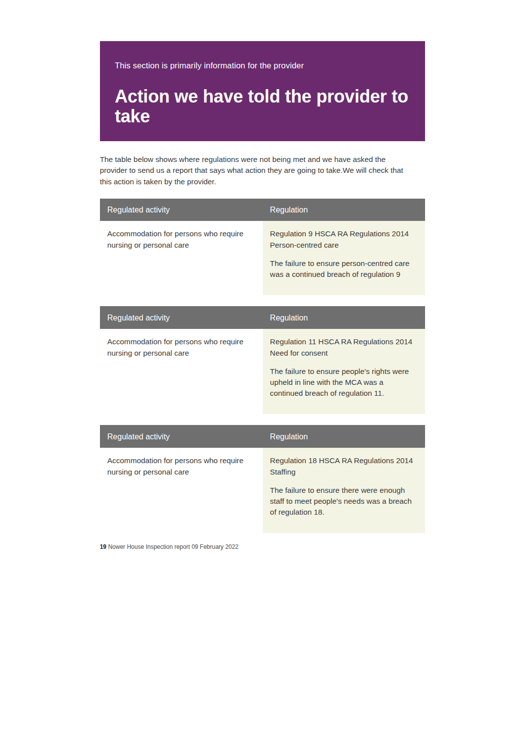This section is primarily information for the provider
Action we have told the provider to take
The table below shows where regulations were not being met and we have asked the provider to send us a report that says what action they are going to take.We will check that this action is taken by the provider.
| Regulated activity | Regulation |
| --- | --- |
| Accommodation for persons who require nursing or personal care | Regulation 9 HSCA RA Regulations 2014 Person-centred care The failure to ensure person-centred care was a continued breach of regulation 9 |
| Regulated activity | Regulation |
| --- | --- |
| Accommodation for persons who require nursing or personal care | Regulation 11 HSCA RA Regulations 2014 Need for consent The failure to ensure people's rights were upheld in line with the MCA was a continued breach of regulation 11. |
| Regulated activity | Regulation |
| --- | --- |
| Accommodation for persons who require nursing or personal care | Regulation 18 HSCA RA Regulations 2014 Staffing The failure to ensure there were enough staff to meet people's needs was a breach of regulation 18. |
19 Nower House Inspection report 09 February 2022